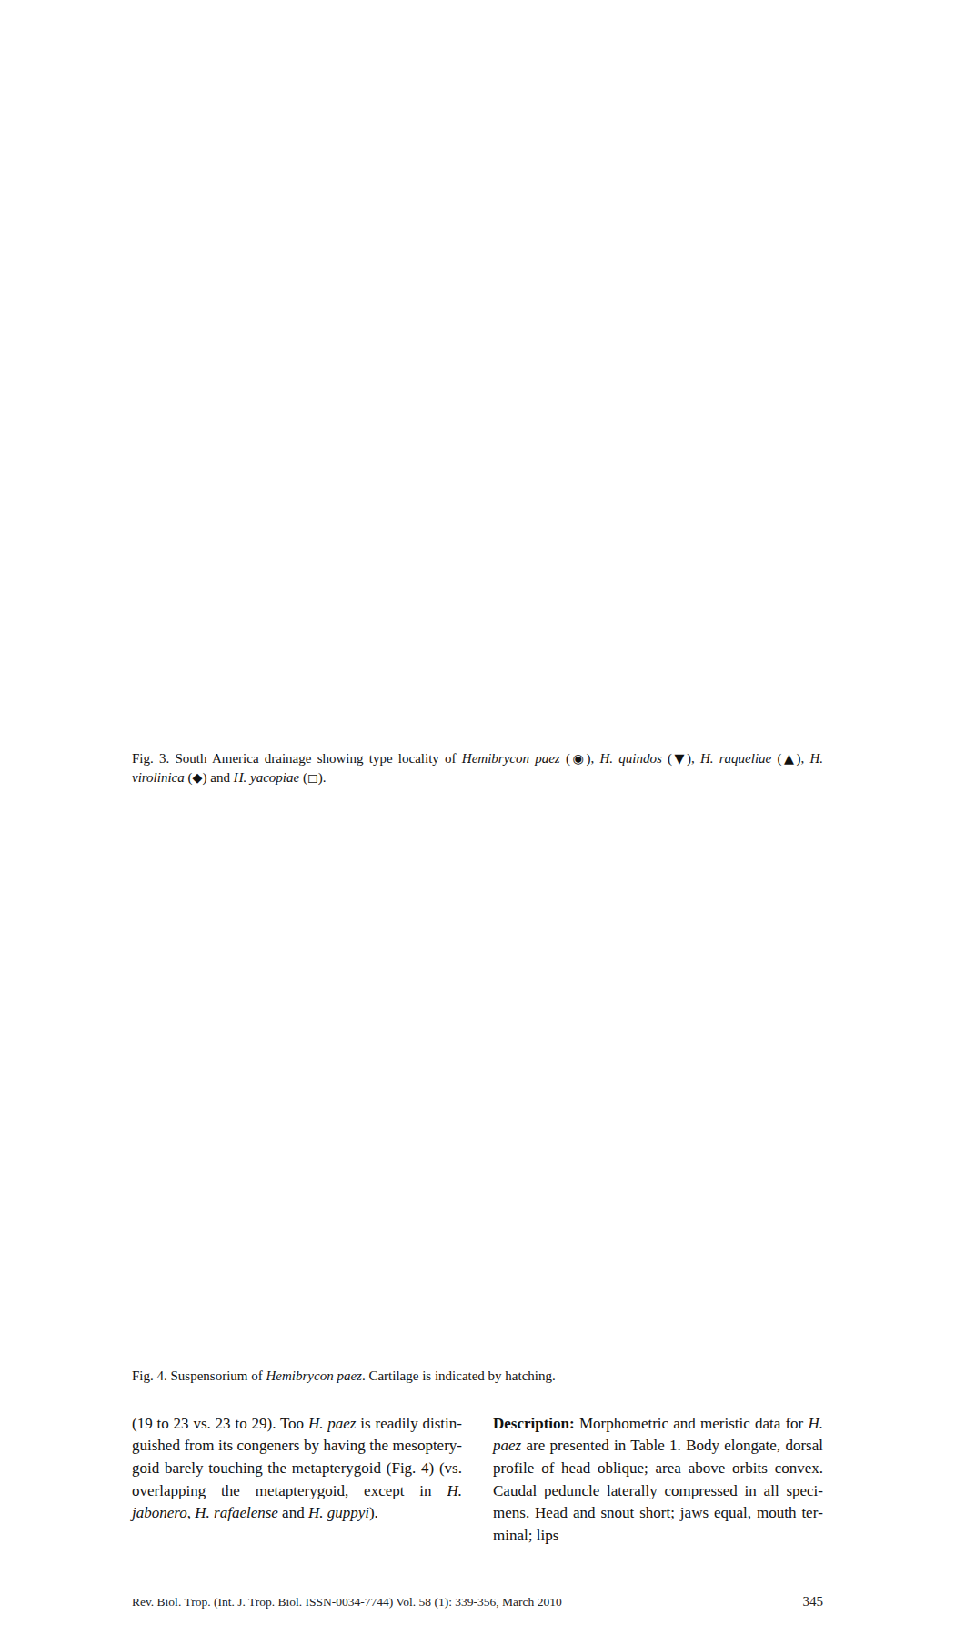Fig. 3. South America drainage showing type locality of Hemibrycon paez (◉), H. quindos (▼), H. raqueliae (▲), H. virolinica (◆) and H. yacopiae (◻).
Fig. 4. Suspensorium of Hemibrycon paez. Cartilage is indicated by hatching.
(19 to 23 vs. 23 to 29). Too H. paez is readily distinguished from its congeners by having the mesopterygoid barely touching the metapterygoid (Fig. 4) (vs. overlapping the metapterygoid, except in H. jabonero, H. rafaelense and H. guppyi).
Description: Morphometric and meristic data for H. paez are presented in Table 1. Body elongate, dorsal profile of head oblique; area above orbits convex. Caudal peduncle laterally compressed in all specimens. Head and snout short; jaws equal, mouth terminal; lips
Rev. Biol. Trop. (Int. J. Trop. Biol. ISSN-0034-7744) Vol. 58 (1): 339-356, March 2010 345